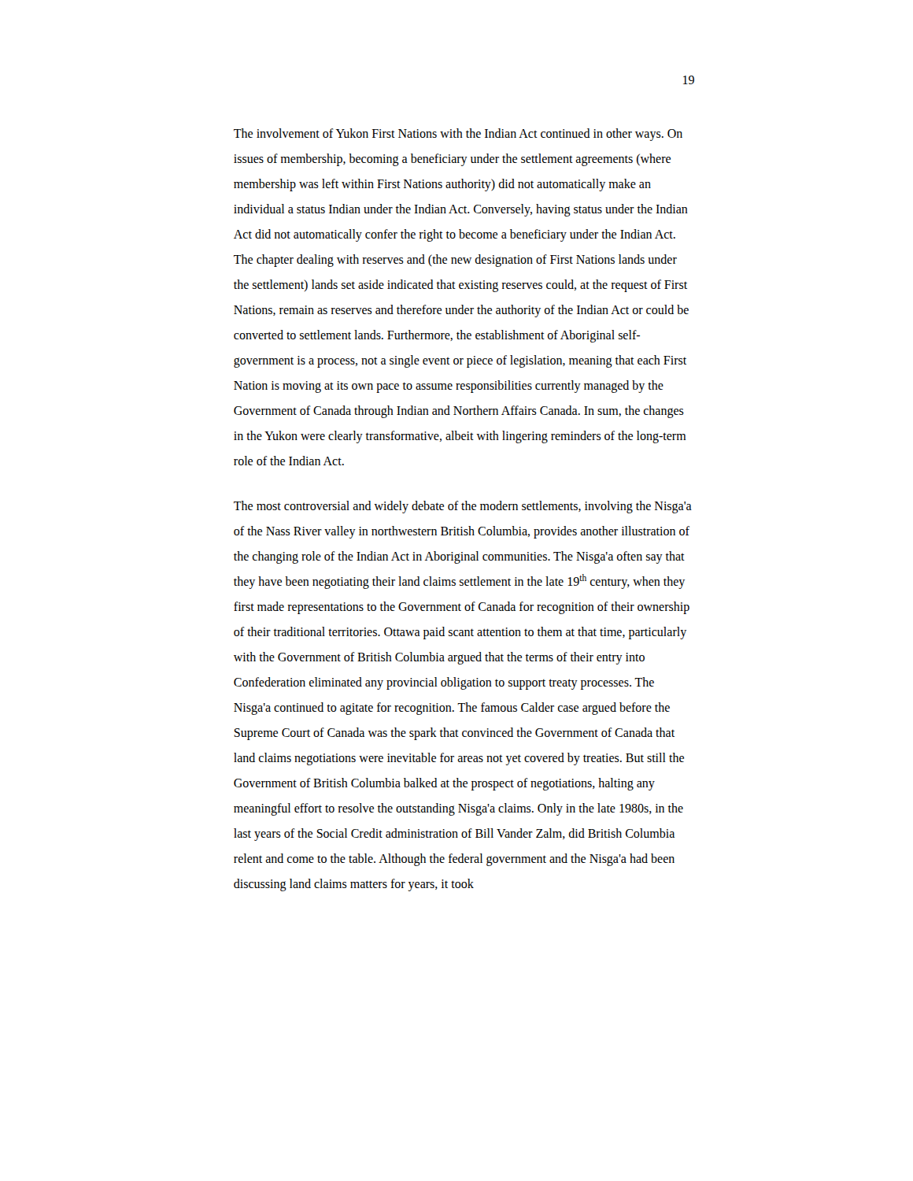19
The involvement of Yukon First Nations with the Indian Act continued in other ways. On issues of membership, becoming a beneficiary under the settlement agreements (where membership was left within First Nations authority) did not automatically make an individual a status Indian under the Indian Act. Conversely, having status under the Indian Act did not automatically confer the right to become a beneficiary under the Indian Act. The chapter dealing with reserves and (the new designation of First Nations lands under the settlement) lands set aside indicated that existing reserves could, at the request of First Nations, remain as reserves and therefore under the authority of the Indian Act or could be converted to settlement lands. Furthermore, the establishment of Aboriginal self-government is a process, not a single event or piece of legislation, meaning that each First Nation is moving at its own pace to assume responsibilities currently managed by the Government of Canada through Indian and Northern Affairs Canada. In sum, the changes in the Yukon were clearly transformative, albeit with lingering reminders of the long-term role of the Indian Act.
The most controversial and widely debate of the modern settlements, involving the Nisga'a of the Nass River valley in northwestern British Columbia, provides another illustration of the changing role of the Indian Act in Aboriginal communities. The Nisga'a often say that they have been negotiating their land claims settlement in the late 19th century, when they first made representations to the Government of Canada for recognition of their ownership of their traditional territories. Ottawa paid scant attention to them at that time, particularly with the Government of British Columbia argued that the terms of their entry into Confederation eliminated any provincial obligation to support treaty processes. The Nisga'a continued to agitate for recognition. The famous Calder case argued before the Supreme Court of Canada was the spark that convinced the Government of Canada that land claims negotiations were inevitable for areas not yet covered by treaties. But still the Government of British Columbia balked at the prospect of negotiations, halting any meaningful effort to resolve the outstanding Nisga'a claims. Only in the late 1980s, in the last years of the Social Credit administration of Bill Vander Zalm, did British Columbia relent and come to the table. Although the federal government and the Nisga'a had been discussing land claims matters for years, it took